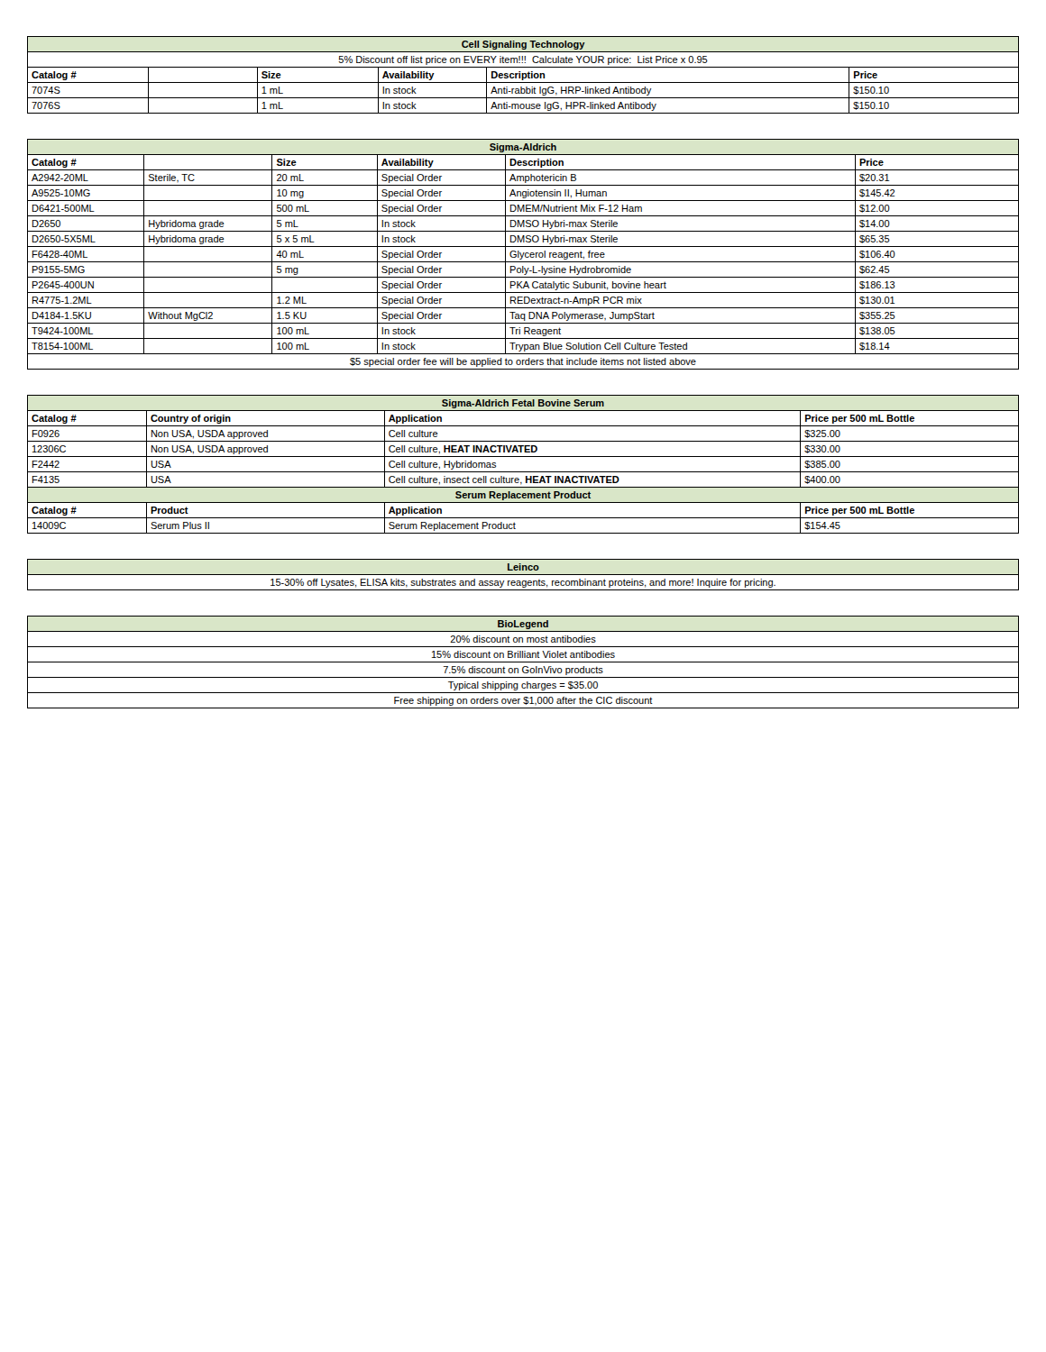| Cell Signaling Technology |
| 5% Discount off list price on EVERY item!!! Calculate YOUR price: List Price x 0.95 |
| Catalog # | | Size | Availability | Description | Price |
| 7074S | | 1 mL | In stock | Anti-rabbit IgG, HRP-linked Antibody | $150.10 |
| 7076S | | 1 mL | In stock | Anti-mouse IgG, HPR-linked Antibody | $150.10 |
| Sigma-Aldrich |
| Catalog # | | Size | Availability | Description | Price |
| A2942-20ML | Sterile, TC | 20 mL | Special Order | Amphotericin B | $20.31 |
| A9525-10MG | | 10 mg | Special Order | Angiotensin II, Human | $145.42 |
| D6421-500ML | | 500 mL | Special Order | DMEM/Nutrient Mix F-12 Ham | $12.00 |
| D2650 | Hybridoma grade | 5 mL | In stock | DMSO Hybri-max Sterile | $14.00 |
| D2650-5X5ML | Hybridoma grade | 5 x 5 mL | In stock | DMSO Hybri-max Sterile | $65.35 |
| F6428-40ML | | 40 mL | Special Order | Glycerol reagent, free | $106.40 |
| P9155-5MG | | 5 mg | Special Order | Poly-L-lysine Hydrobromide | $62.45 |
| P2645-400UN | | | Special Order | PKA Catalytic Subunit, bovine heart | $186.13 |
| R4775-1.2ML | | 1.2 ML | Special Order | REDextract-n-AmpR PCR mix | $130.01 |
| D4184-1.5KU | Without MgCl2 | 1.5 KU | Special Order | Taq DNA Polymerase, JumpStart | $355.25 |
| T9424-100ML | | 100 mL | In stock | Tri Reagent | $138.05 |
| T8154-100ML | | 100 mL | In stock | Trypan Blue Solution Cell Culture Tested | $18.14 |
| $5 special order fee will be applied to orders that include items not listed above |
| Sigma-Aldrich Fetal Bovine Serum |
| Catalog # | Country of origin | Application | Price per 500 mL Bottle |
| F0926 | Non USA, USDA approved | Cell culture | $325.00 |
| 12306C | Non USA, USDA approved | Cell culture, HEAT INACTIVATED | $330.00 |
| F2442 | USA | Cell culture, Hybridomas | $385.00 |
| F4135 | USA | Cell culture, insect cell culture, HEAT INACTIVATED | $400.00 |
| Serum Replacement Product |
| Catalog # | Product | Application | Price per 500 mL Bottle |
| 14009C | Serum Plus II | Serum Replacement Product | $154.45 |
| Leinco |
| 15-30% off Lysates, ELISA kits, substrates and assay reagents, recombinant proteins, and more! Inquire for pricing. |
| BioLegend |
| 20% discount on most antibodies |
| 15% discount on Brilliant Violet antibodies |
| 7.5% discount on GoInVivo products |
| Typical shipping charges = $35.00 |
| Free shipping on orders over $1,000 after the CIC discount |